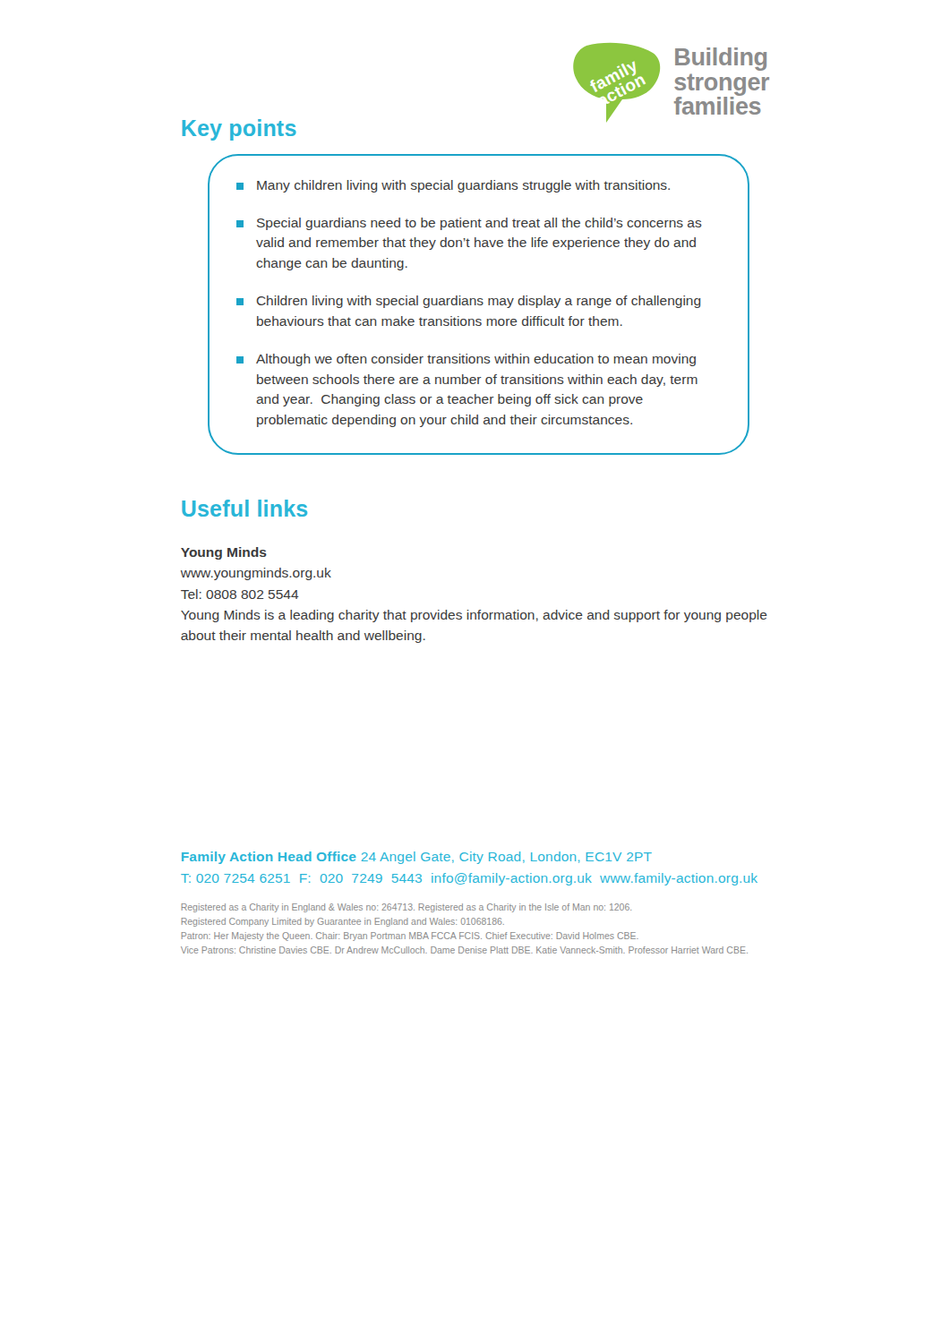family
action
Building
stronger
families
Key points
Many children living with special guardians struggle with transitions.
Special guardians need to be patient and treat all the child’s concerns as valid and remember that they don’t have the life experience they do and change can be daunting.
Children living with special guardians may display a range of challenging behaviours that can make transitions more difficult for them.
Although we often consider transitions within education to mean moving between schools there are a number of transitions within each day, term and year. Changing class or a teacher being off sick can prove problematic depending on your child and their circumstances.
Useful links
Young Minds
www.youngminds.org.uk
Tel: 0808 802 5544
Young Minds is a leading charity that provides information, advice and support for young people about their mental health and wellbeing.
Family Action Head Office 24 Angel Gate, City Road, London, EC1V 2PT
T: 020 7254 6251 F: 020 7249 5443 info@family-action.org.uk www.family-action.org.uk
Registered as a Charity in England & Wales no: 264713. Registered as a Charity in the Isle of Man no: 1206.
Registered Company Limited by Guarantee in England and Wales: 01068186.
Patron: Her Majesty the Queen. Chair: Bryan Portman MBA FCCA FCIS. Chief Executive: David Holmes CBE.
Vice Patrons: Christine Davies CBE. Dr Andrew McCulloch. Dame Denise Platt DBE. Katie Vanneck-Smith. Professor Harriet Ward CBE.